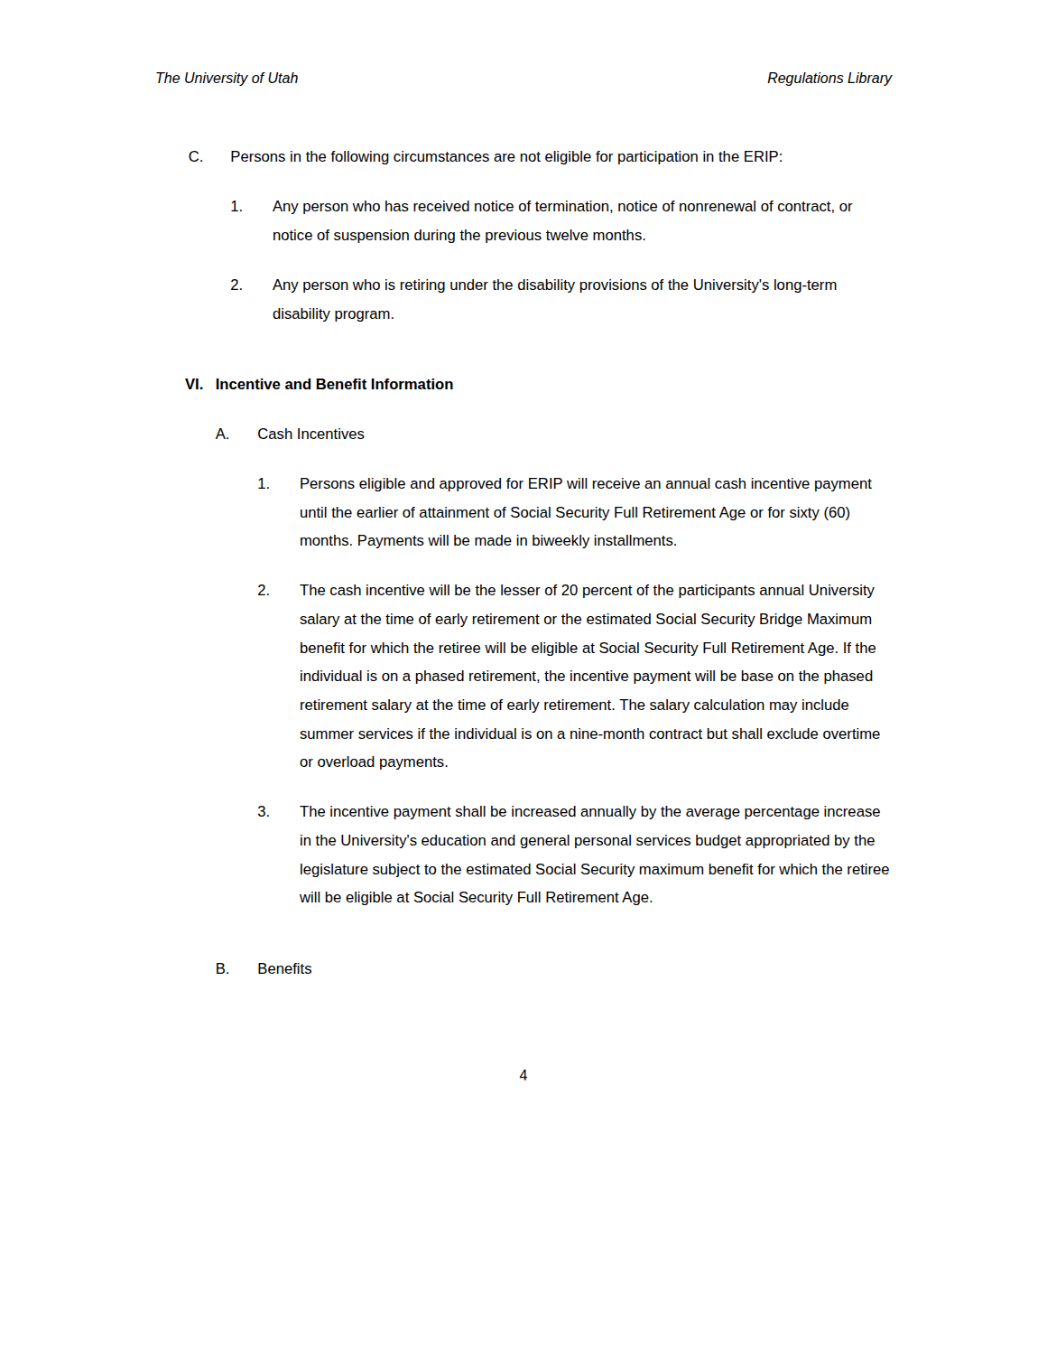The University of Utah Regulations Library
C.
Persons in the following circumstances are not eligible for participation in the ERIP:
1.
Any person who has received notice of termination, notice of nonrenewal of contract, or notice of suspension during the previous twelve months.
2.
Any person who is retiring under the disability provisions of the University's long-term disability program.
VI.
Incentive and Benefit Information
A.
Cash Incentives
1.
Persons eligible and approved for ERIP will receive an annual cash incentive payment until the earlier of attainment of Social Security Full Retirement Age or for sixty (60) months. Payments will be made in biweekly installments.
2.
The cash incentive will be the lesser of 20 percent of the participants annual University salary at the time of early retirement or the estimated Social Security Bridge Maximum benefit for which the retiree will be eligible at Social Security Full Retirement Age. If the individual is on a phased retirement, the incentive payment will be base on the phased retirement salary at the time of early retirement. The salary calculation may include summer services if the individual is on a nine-month contract but shall exclude overtime or overload payments.
3.
The incentive payment shall be increased annually by the average percentage increase in the University's education and general personal services budget appropriated by the legislature subject to the estimated Social Security maximum benefit for which the retiree will be eligible at Social Security Full Retirement Age.
B.
Benefits
4